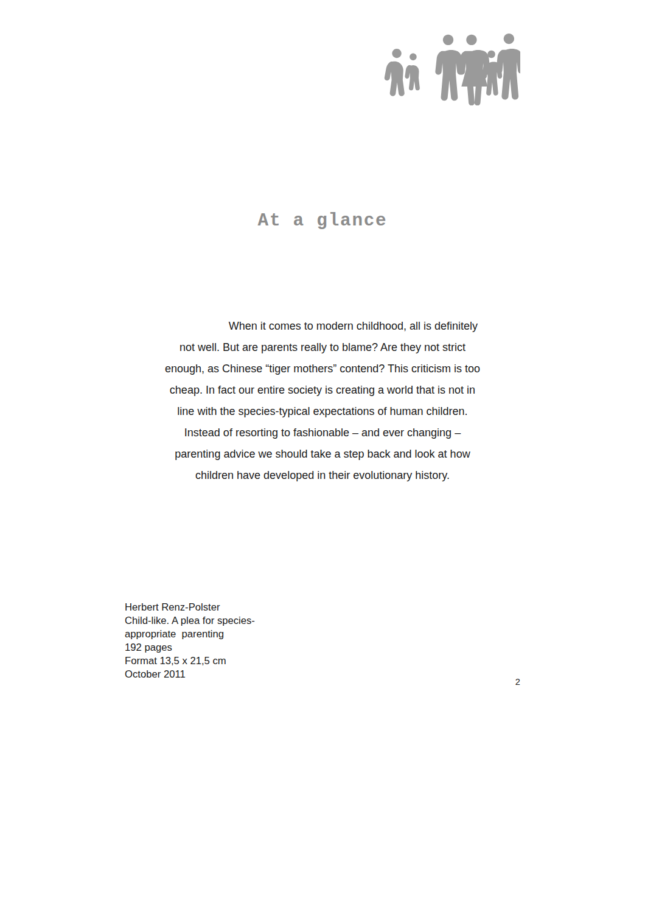At a glance
When it comes to modern childhood, all is definitely not well. But are parents really to blame? Are they not strict enough, as Chinese “tiger mothers” contend? This criticism is too cheap. In fact our entire society is creating a world that is not in line with the species-typical expectations of human children. Instead of resorting to fashionable – and ever changing – parenting advice we should take a step back and look at how children have developed in their evolutionary history.
Herbert Renz-Polster
Child-like. A plea for species-
appropriate parenting
192 pages
Format 13,5 x 21,5 cm
October 2011
2